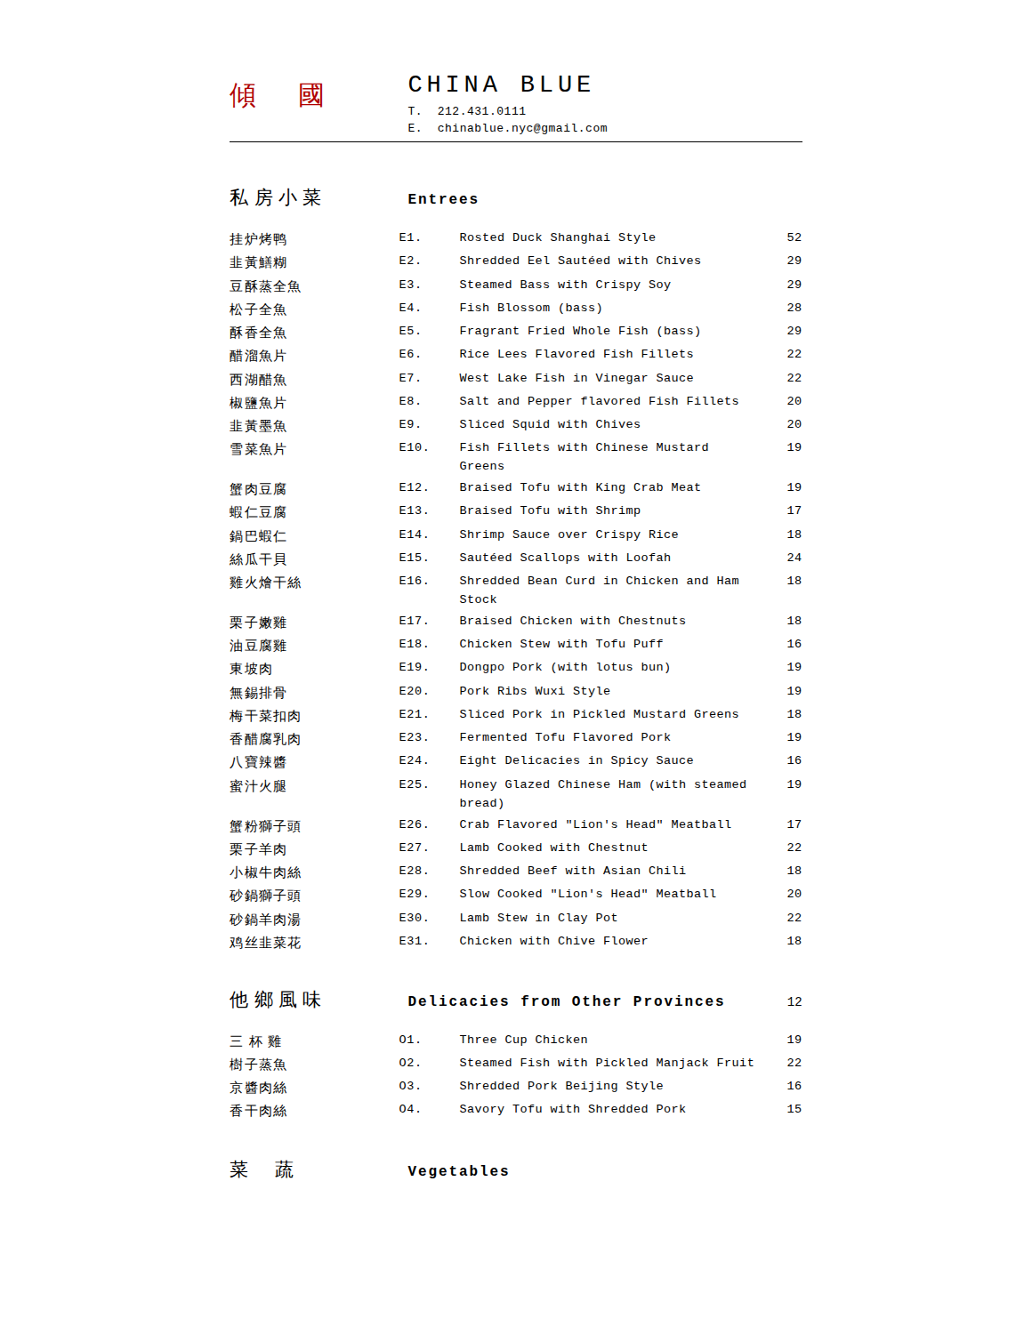傾 國
CHINA BLUE
T. 212.431.0111
E. chinablue.nyc@gmail.com
私房小菜
Entrees
| 挂炉烤鸭 | E1. | Rosted Duck Shanghai Style | 52 |
| 韭黃鱔糊 | E2. | Shredded Eel Sautéed with Chives | 29 |
| 豆酥蒸全魚 | E3. | Steamed Bass with Crispy Soy | 29 |
| 松子全魚 | E4. | Fish Blossom (bass) | 28 |
| 酥香全魚 | E5. | Fragrant Fried Whole Fish (bass) | 29 |
| 醋溜魚片 | E6. | Rice Lees Flavored Fish Fillets | 22 |
| 西湖醋魚 | E7. | West Lake Fish in Vinegar Sauce | 22 |
| 椒鹽魚片 | E8. | Salt and Pepper flavored Fish Fillets | 20 |
| 韭黃墨魚 | E9. | Sliced Squid with Chives | 20 |
| 雪菜魚片 | E10. | Fish Fillets with Chinese Mustard Greens | 19 |
| 蟹肉豆腐 | E12. | Braised Tofu with King Crab Meat | 19 |
| 蝦仁豆腐 | E13. | Braised Tofu with Shrimp | 17 |
| 鍋巴蝦仁 | E14. | Shrimp Sauce over Crispy Rice | 18 |
| 絲瓜干貝 | E15. | Sautéed Scallops with Loofah | 24 |
| 雞火燴干絲 | E16. | Shredded Bean Curd in Chicken and Ham Stock | 18 |
| 栗子嫩雞 | E17. | Braised Chicken with Chestnuts | 18 |
| 油豆腐雞 | E18. | Chicken Stew with Tofu Puff | 16 |
| 東坡肉 | E19. | Dongpo Pork (with lotus bun) | 19 |
| 無錫排骨 | E20. | Pork Ribs Wuxi Style | 19 |
| 梅干菜扣肉 | E21. | Sliced Pork in Pickled Mustard Greens | 18 |
| 香醋腐乳肉 | E23. | Fermented Tofu Flavored Pork | 19 |
| 八寶辣醬 | E24. | Eight Delicacies in Spicy Sauce | 16 |
| 蜜汁火腿 | E25. | Honey Glazed Chinese Ham (with steamed bread) | 19 |
| 蟹粉獅子頭 | E26. | Crab Flavored "Lion's Head" Meatball | 17 |
| 栗子羊肉 | E27. | Lamb Cooked with Chestnut | 22 |
| 小椒牛肉絲 | E28. | Shredded Beef with Asian Chili | 18 |
| 砂鍋獅子頭 | E29. | Slow Cooked "Lion's Head" Meatball | 20 |
| 砂鍋羊肉湯 | E30. | Lamb Stew in Clay Pot | 22 |
| 鸡丝韭菜花 | E31. | Chicken with Chive Flower | 18 |
他鄉風味
Delicacies from Other Provinces
12
| 三 杯 雞 | O1. | Three Cup Chicken | 19 |
| 樹子蒸魚 | O2. | Steamed Fish with Pickled Manjack Fruit | 22 |
| 京醬肉絲 | O3. | Shredded Pork Beijing Style | 16 |
| 香干肉絲 | O4. | Savory Tofu with Shredded Pork | 15 |
菜 蔬
Vegetables